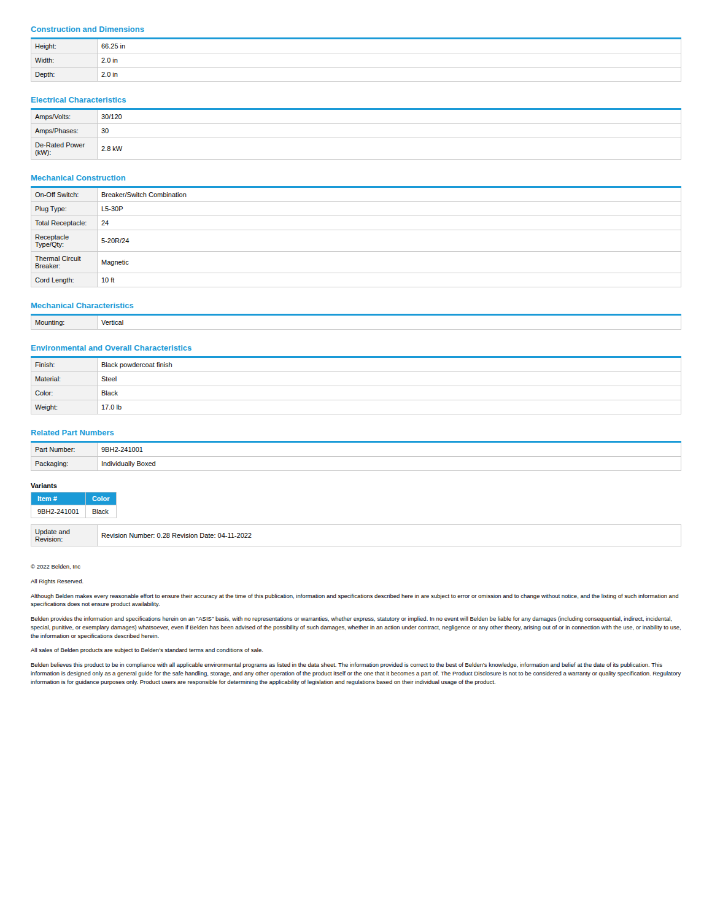Construction and Dimensions
| Height: | 66.25 in |
| Width: | 2.0 in |
| Depth: | 2.0 in |
Electrical Characteristics
| Amps/Volts: | 30/120 |
| Amps/Phases: | 30 |
| De-Rated Power (kW): | 2.8 kW |
Mechanical Construction
| On-Off Switch: | Breaker/Switch Combination |
| Plug Type: | L5-30P |
| Total Receptacle: | 24 |
| Receptacle Type/Qty: | 5-20R/24 |
| Thermal Circuit Breaker: | Magnetic |
| Cord Length: | 10 ft |
Mechanical Characteristics
| Mounting: | Vertical |
Environmental and Overall Characteristics
| Finish: | Black powdercoat finish |
| Material: | Steel |
| Color: | Black |
| Weight: | 17.0 lb |
Related Part Numbers
| Part Number: | 9BH2-241001 |
| Packaging: | Individually Boxed |
Variants
| Item # | Color |
| --- | --- |
| 9BH2-241001 | Black |
| Update and Revision: | Revision Number: 0.28 Revision Date: 04-11-2022 |
© 2022 Belden, Inc
All Rights Reserved.
Although Belden makes every reasonable effort to ensure their accuracy at the time of this publication, information and specifications described here in are subject to error or omission and to change without notice, and the listing of such information and specifications does not ensure product availability.
Belden provides the information and specifications herein on an "ASIS" basis, with no representations or warranties, whether express, statutory or implied. In no event will Belden be liable for any damages (including consequential, indirect, incidental, special, punitive, or exemplary damages) whatsoever, even if Belden has been advised of the possibility of such damages, whether in an action under contract, negligence or any other theory, arising out of or in connection with the use, or inability to use, the information or specifications described herein.
All sales of Belden products are subject to Belden's standard terms and conditions of sale.
Belden believes this product to be in compliance with all applicable environmental programs as listed in the data sheet. The information provided is correct to the best of Belden's knowledge, information and belief at the date of its publication. This information is designed only as a general guide for the safe handling, storage, and any other operation of the product itself or the one that it becomes a part of. The Product Disclosure is not to be considered a warranty or quality specification. Regulatory information is for guidance purposes only. Product users are responsible for determining the applicability of legislation and regulations based on their individual usage of the product.